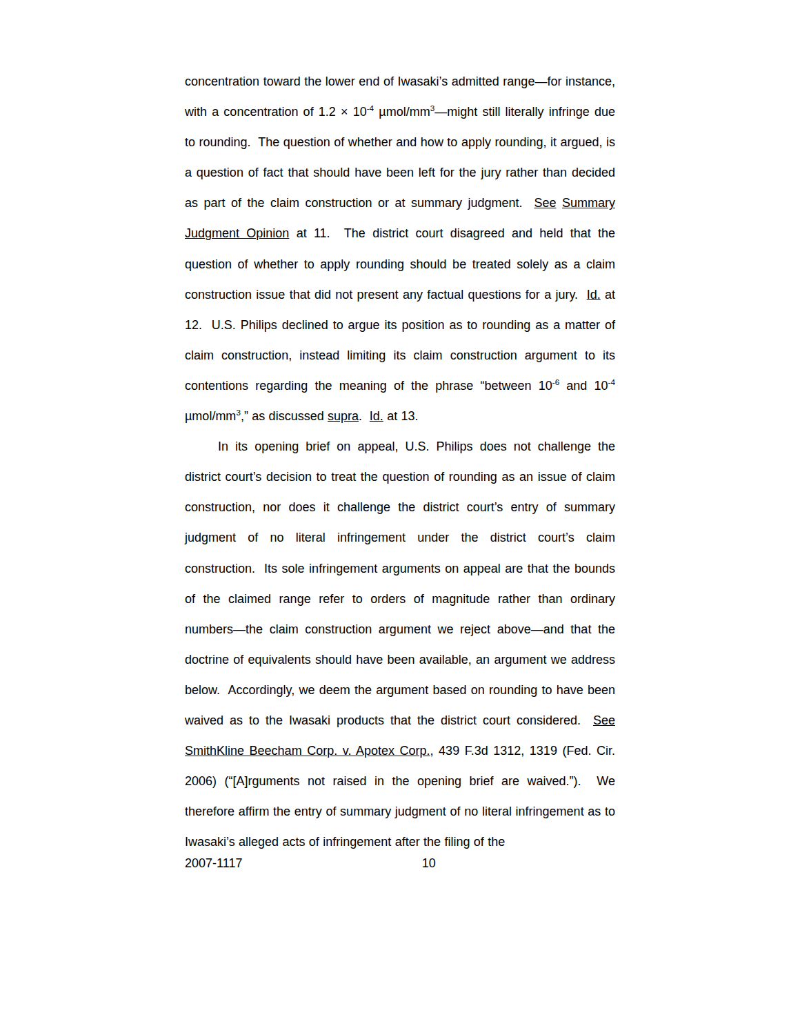concentration toward the lower end of Iwasaki’s admitted range—for instance, with a concentration of 1.2 × 10-4 µmol/mm3—might still literally infringe due to rounding. The question of whether and how to apply rounding, it argued, is a question of fact that should have been left for the jury rather than decided as part of the claim construction or at summary judgment. See Summary Judgment Opinion at 11. The district court disagreed and held that the question of whether to apply rounding should be treated solely as a claim construction issue that did not present any factual questions for a jury. Id. at 12. U.S. Philips declined to argue its position as to rounding as a matter of claim construction, instead limiting its claim construction argument to its contentions regarding the meaning of the phrase “between 10-6 and 10-4 µmol/mm3,” as discussed supra. Id. at 13.
In its opening brief on appeal, U.S. Philips does not challenge the district court’s decision to treat the question of rounding as an issue of claim construction, nor does it challenge the district court’s entry of summary judgment of no literal infringement under the district court’s claim construction. Its sole infringement arguments on appeal are that the bounds of the claimed range refer to orders of magnitude rather than ordinary numbers—the claim construction argument we reject above—and that the doctrine of equivalents should have been available, an argument we address below. Accordingly, we deem the argument based on rounding to have been waived as to the Iwasaki products that the district court considered. See SmithKline Beecham Corp. v. Apotex Corp., 439 F.3d 1312, 1319 (Fed. Cir. 2006) (“[A]rguments not raised in the opening brief are waived.”). We therefore affirm the entry of summary judgment of no literal infringement as to Iwasaki’s alleged acts of infringement after the filing of the
2007-1117
10